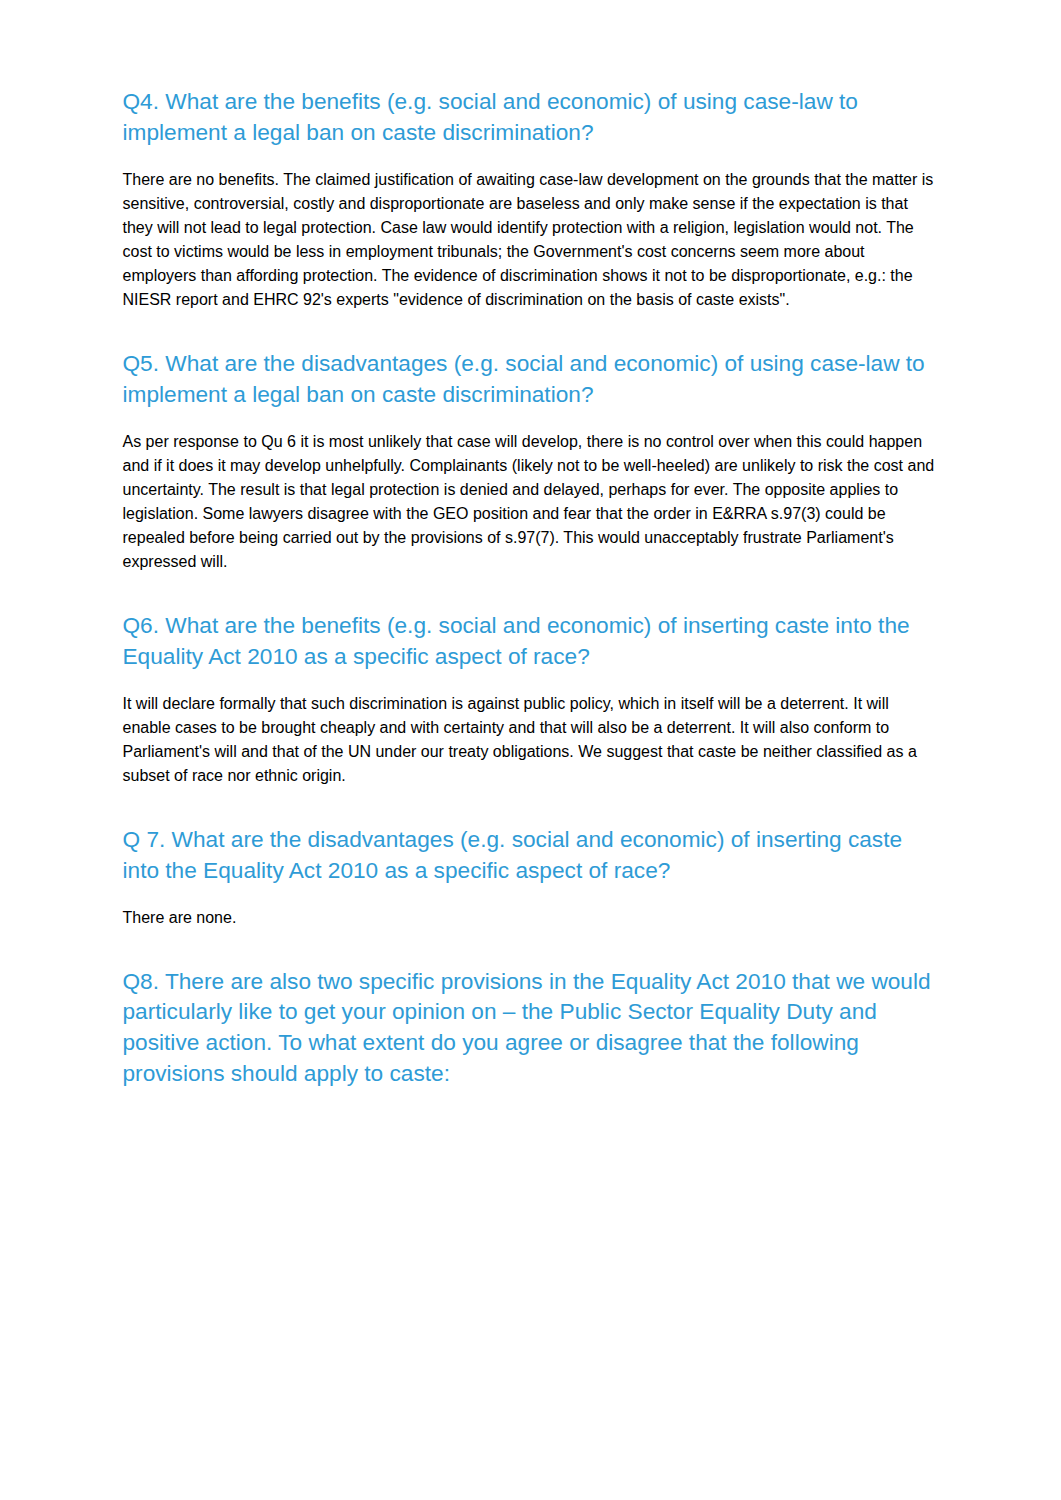Q4. What are the benefits (e.g. social and economic) of using case-law to implement a legal ban on caste discrimination?
There are no benefits. The claimed justification of awaiting case-law development on the grounds that the matter is sensitive, controversial, costly and disproportionate are baseless and only make sense if the expectation is that they will not lead to legal protection. Case law would identify protection with a religion, legislation would not. The cost to victims would be less in employment tribunals; the Government's cost concerns seem more about employers than affording protection. The evidence of discrimination shows it not to be disproportionate, e.g.: the NIESR report and EHRC 92's experts "evidence of discrimination on the basis of caste exists".
Q5. What are the disadvantages (e.g. social and economic) of using case-law to implement a legal ban on caste discrimination?
As per response to Qu 6 it is most unlikely that case will develop, there is no control over when this could happen and if it does it may develop unhelpfully. Complainants (likely not to be well-heeled) are unlikely to risk the cost and uncertainty. The result is that legal protection is denied and delayed, perhaps for ever. The opposite applies to legislation. Some lawyers disagree with the GEO position and fear that the order in E&RRA s.97(3) could be repealed before being carried out by the provisions of s.97(7). This would unacceptably frustrate Parliament's expressed will.
Q6. What are the benefits (e.g. social and economic) of inserting caste into the Equality Act 2010 as a specific aspect of race?
It will declare formally that such discrimination is against public policy, which in itself will be a deterrent. It will enable cases to be brought cheaply and with certainty and that will also be a deterrent. It will also conform to Parliament's will and that of the UN under our treaty obligations. We suggest that caste be neither classified as a subset of race nor ethnic origin.
Q 7. What are the disadvantages (e.g. social and economic) of inserting caste into the Equality Act 2010 as a specific aspect of race?
There are none.
Q8. There are also two specific provisions in the Equality Act 2010 that we would particularly like to get your opinion on – the Public Sector Equality Duty and positive action. To what extent do you agree or disagree that the following provisions should apply to caste: